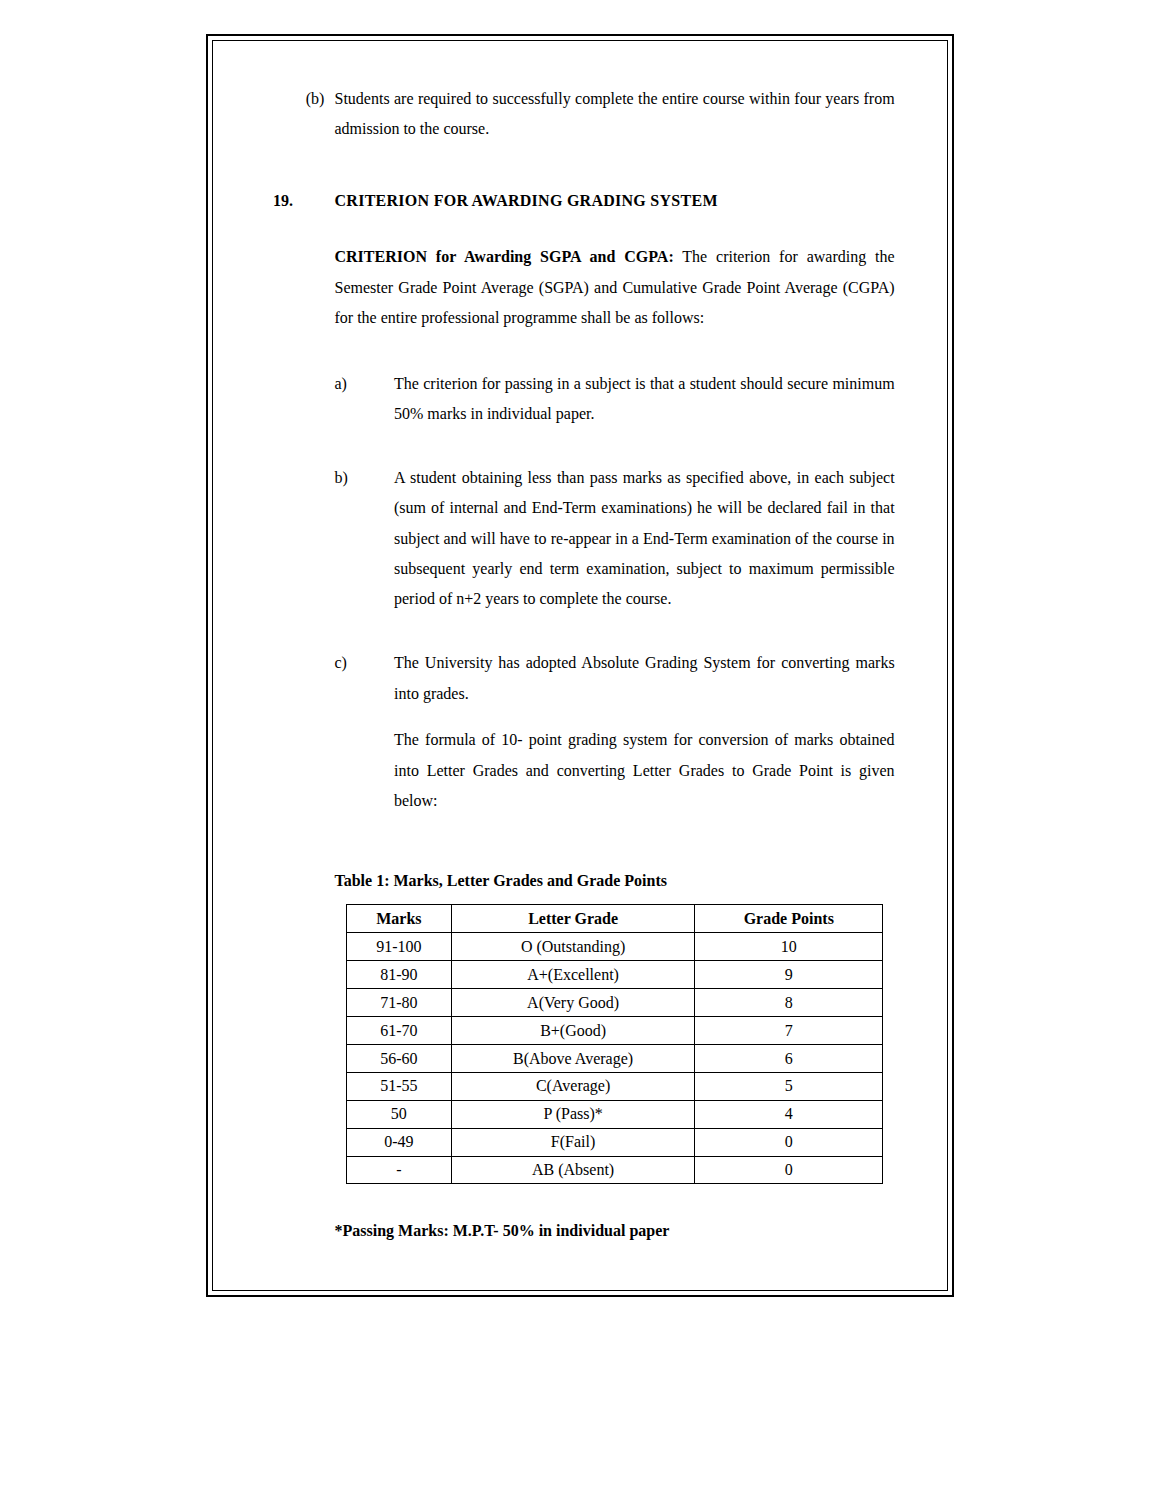(b)
Students are required to successfully complete the entire course within four years from admission to the course.
19.
CRITERION FOR AWARDING GRADING SYSTEM
CRITERION for Awarding SGPA and CGPA: The criterion for awarding the Semester Grade Point Average (SGPA) and Cumulative Grade Point Average (CGPA) for the entire professional programme shall be as follows:
a)
The criterion for passing in a subject is that a student should secure minimum 50% marks in individual paper.
b)
A student obtaining less than pass marks as specified above, in each subject (sum of internal and End-Term examinations) he will be declared fail in that subject and will have to re-appear in a End-Term examination of the course in subsequent yearly end term examination, subject to maximum permissible period of n+2 years to complete the course.
c)
The University has adopted Absolute Grading System for converting marks into grades.
The formula of 10- point grading system for conversion of marks obtained into Letter Grades and converting Letter Grades to Grade Point is given below:
Table 1: Marks, Letter Grades and Grade Points
| Marks | Letter Grade | Grade Points |
| --- | --- | --- |
| 91-100 | O (Outstanding) | 10 |
| 81-90 | A+(Excellent) | 9 |
| 71-80 | A(Very Good) | 8 |
| 61-70 | B+(Good) | 7 |
| 56-60 | B(Above Average) | 6 |
| 51-55 | C(Average) | 5 |
| 50 | P (Pass)* | 4 |
| 0-49 | F(Fail) | 0 |
| - | AB (Absent) | 0 |
*Passing Marks: M.P.T- 50% in individual paper